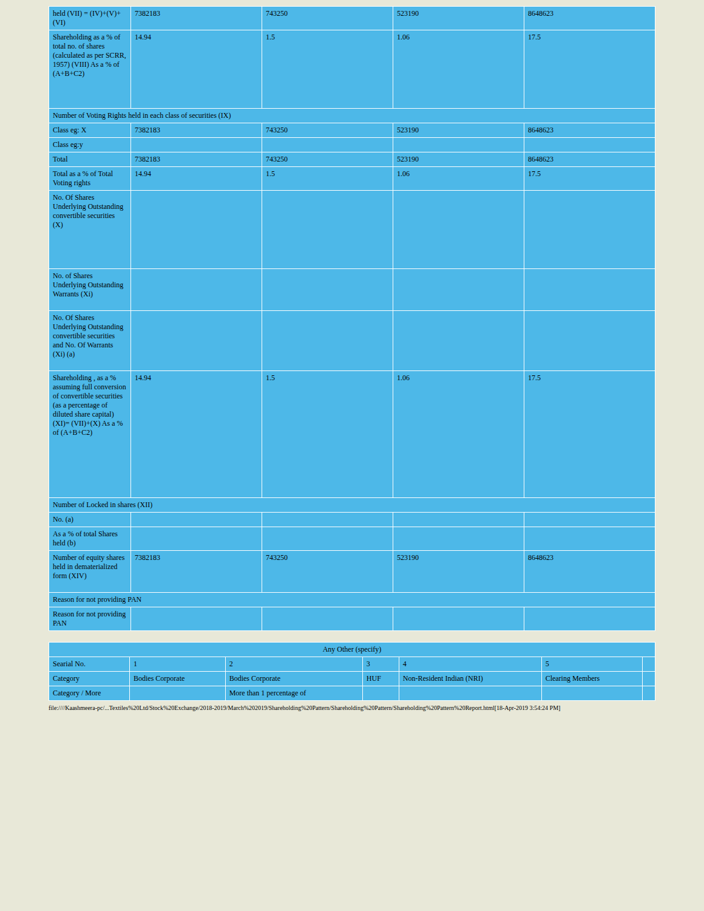| held (VII) = (IV)+(V)+ (VI) | 7382183 | 743250 | 523190 | 8648623 |
| Shareholding as a % of total no. of shares (calculated as per SCRR, 1957) (VIII) As a % of (A+B+C2) | 14.94 | 1.5 | 1.06 | 17.5 |
| Number of Voting Rights held in each class of securities (IX) |
| Class eg: X | 7382183 | 743250 | 523190 | 8648623 |
| Class eg:y | | | | |
| Total | 7382183 | 743250 | 523190 | 8648623 |
| Total as a % of Total Voting rights | 14.94 | 1.5 | 1.06 | 17.5 |
| No. Of Shares Underlying Outstanding convertible securities (X) | | | | |
| No. of Shares Underlying Outstanding Warrants (Xi) | | | | |
| No. Of Shares Underlying Outstanding convertible securities and No. Of Warrants (Xi) (a) | | | | |
| Shareholding , as a % assuming full conversion of convertible securities (as a percentage of diluted share capital) (XI)= (VII)+(X) As a % of (A+B+C2) | 14.94 | 1.5 | 1.06 | 17.5 |
| Number of Locked in shares (XII) |
| No. (a) | | | | |
| As a % of total Shares held (b) | | | | |
| Number of equity shares held in dematerialized form (XIV) | 7382183 | 743250 | 523190 | 8648623 |
| Reason for not providing PAN |
| Reason for not providing PAN | | | | |
| Any Other (specify) |
| Searial No. | 1 | 2 | 3 | 4 | 5 | |
| Category | Bodies Corporate | Bodies Corporate | HUF | Non-Resident Indian (NRI) | Clearing Members | |
| Category / More | | More than 1 percentage of | | | | |
file:////Kaashmeera-pc/...Textiles%20Ltd/Stock%20Exchange/2018-2019/March%202019/Shareholding%20Pattern/Shareholding%20Pattern/Shareholding%20Pattern%20Report.html[18-Apr-2019 3:54:24 PM]